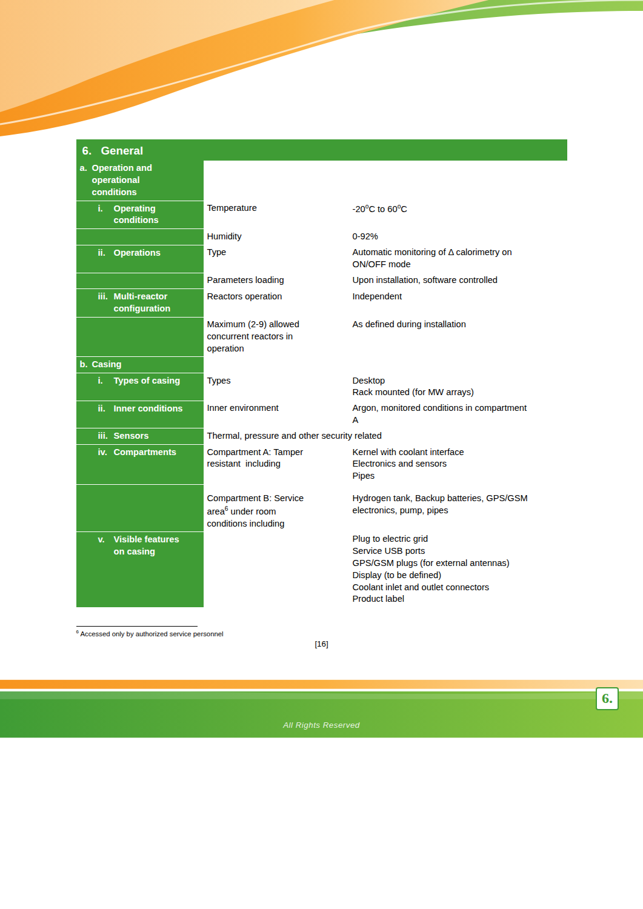| 6. General | |
| a. Operation and operational conditions | | |
| i. Operating conditions | Temperature | -20 o C to 60 o C |
| | Humidity | 0-92% |
| ii. Operations | Type | Automatic monitoring of Δ calorimetry on ON/OFF mode |
| | Parameters loading | Upon installation, software controlled |
| iii. Multi-reactor configuration | Reactors operation | Independent |
| | Maximum (2-9) allowed concurrent reactors in operation | As defined during installation |
| b. Casing | | |
| i. Types of casing | Types | Desktop Rack mounted (for MW arrays) |
| ii. Inner conditions | Inner environment | Argon, monitored conditions in compartment A |
| iii. Sensors | Thermal, pressure and other security related |
| iv. Compartments | Compartment A: Tamper resistant including | Kernel with coolant interface Electronics and sensors Pipes |
| | Compartment B: Service area 6 under room conditions including | Hydrogen tank, Backup batteries, GPS/GSM electronics, pump, pipes |
| v. Visible features on casing | | Plug to electric grid Service USB ports GPS/GSM plugs (for external antennas) Display (to be defined) Coolant inlet and outlet connectors Product label |
6 Accessed only by authorized service personnel
[16]
All Rights Reserved
6.